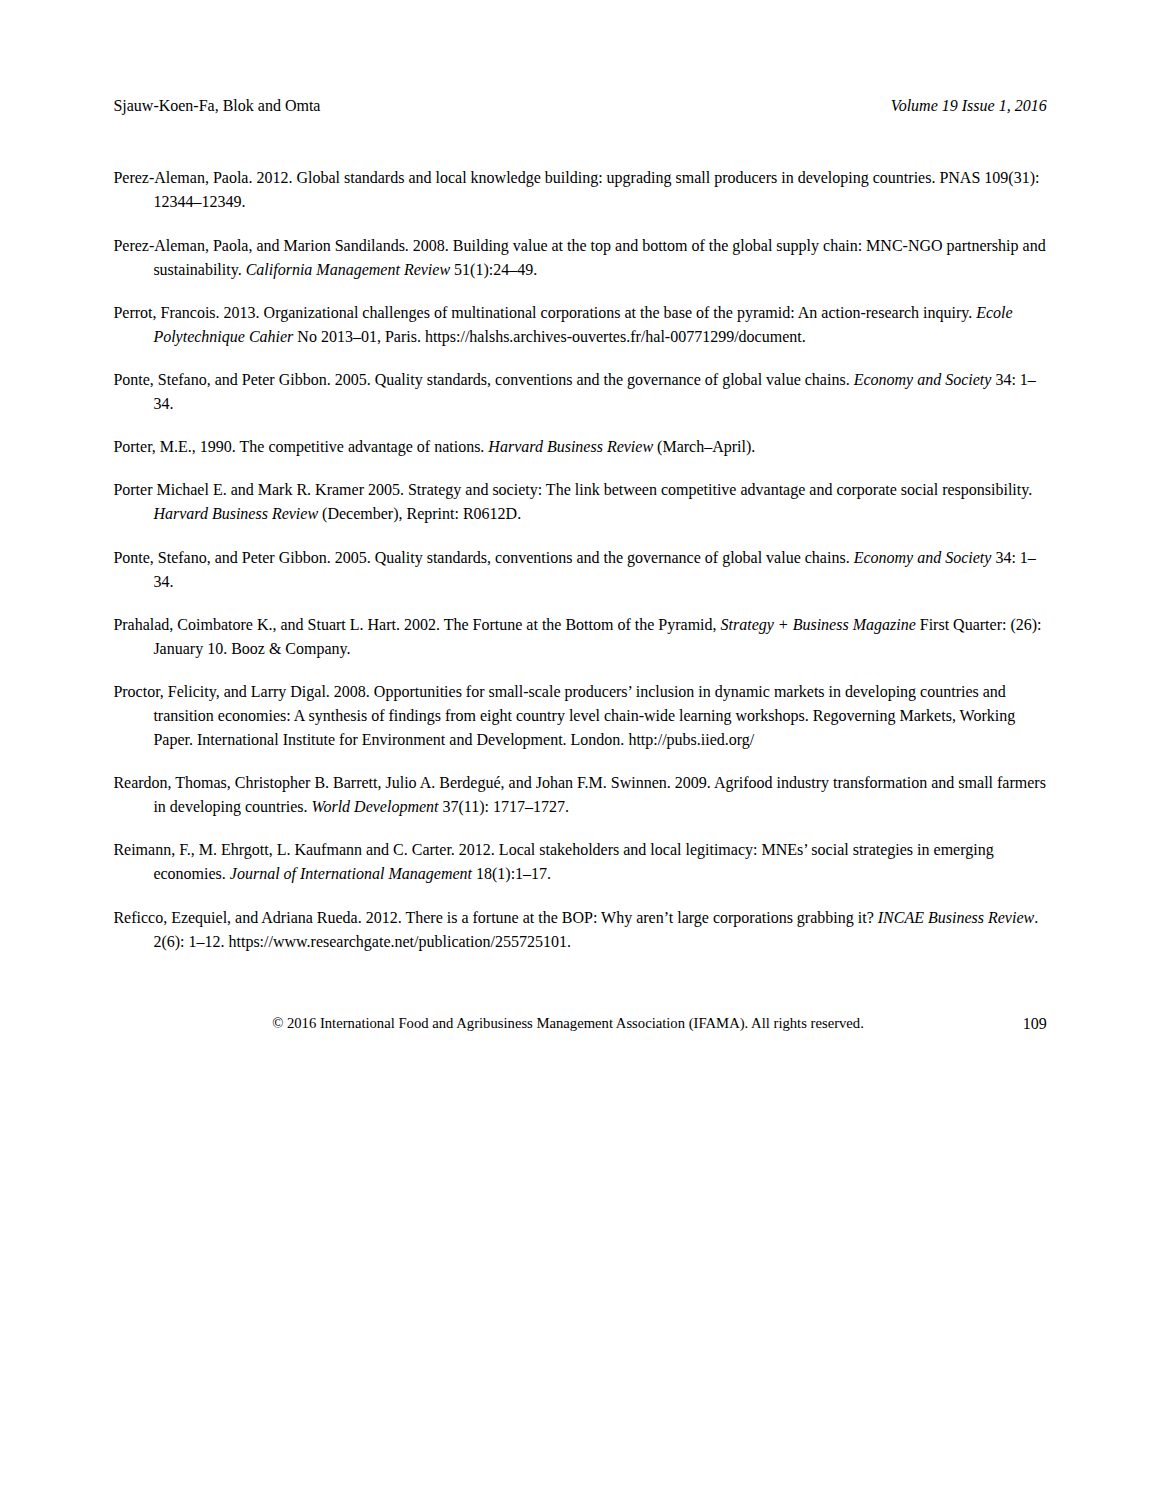Sjauw-Koen-Fa, Blok and Omta Volume 19 Issue 1, 2016
Perez-Aleman, Paola. 2012. Global standards and local knowledge building: upgrading small producers in developing countries. PNAS 109(31): 12344–12349.
Perez-Aleman, Paola, and Marion Sandilands. 2008. Building value at the top and bottom of the global supply chain: MNC-NGO partnership and sustainability. California Management Review 51(1):24–49.
Perrot, Francois. 2013. Organizational challenges of multinational corporations at the base of the pyramid: An action-research inquiry. Ecole Polytechnique Cahier No 2013–01, Paris. https://halshs.archives-ouvertes.fr/hal-00771299/document.
Ponte, Stefano, and Peter Gibbon. 2005. Quality standards, conventions and the governance of global value chains. Economy and Society 34: 1–34.
Porter, M.E., 1990. The competitive advantage of nations. Harvard Business Review (March–April).
Porter Michael E. and Mark R. Kramer 2005. Strategy and society: The link between competitive advantage and corporate social responsibility. Harvard Business Review (December), Reprint: R0612D.
Ponte, Stefano, and Peter Gibbon. 2005. Quality standards, conventions and the governance of global value chains. Economy and Society 34: 1–34.
Prahalad, Coimbatore K., and Stuart L. Hart. 2002. The Fortune at the Bottom of the Pyramid, Strategy + Business Magazine First Quarter: (26): January 10. Booz & Company.
Proctor, Felicity, and Larry Digal. 2008. Opportunities for small-scale producers’ inclusion in dynamic markets in developing countries and transition economies: A synthesis of findings from eight country level chain-wide learning workshops. Regoverning Markets, Working Paper. International Institute for Environment and Development. London. http://pubs.iied.org/
Reardon, Thomas, Christopher B. Barrett, Julio A. Berdegué, and Johan F.M. Swinnen. 2009. Agrifood industry transformation and small farmers in developing countries. World Development 37(11): 1717–1727.
Reimann, F., M. Ehrgott, L. Kaufmann and C. Carter. 2012. Local stakeholders and local legitimacy: MNEs’ social strategies in emerging economies. Journal of International Management 18(1):1–17.
Reficco, Ezequiel, and Adriana Rueda. 2012. There is a fortune at the BOP: Why aren’t large corporations grabbing it? INCAE Business Review. 2(6): 1–12. https://www.researchgate.net/publication/255725101.
© 2016 International Food and Agribusiness Management Association (IFAMA). All rights reserved. 109